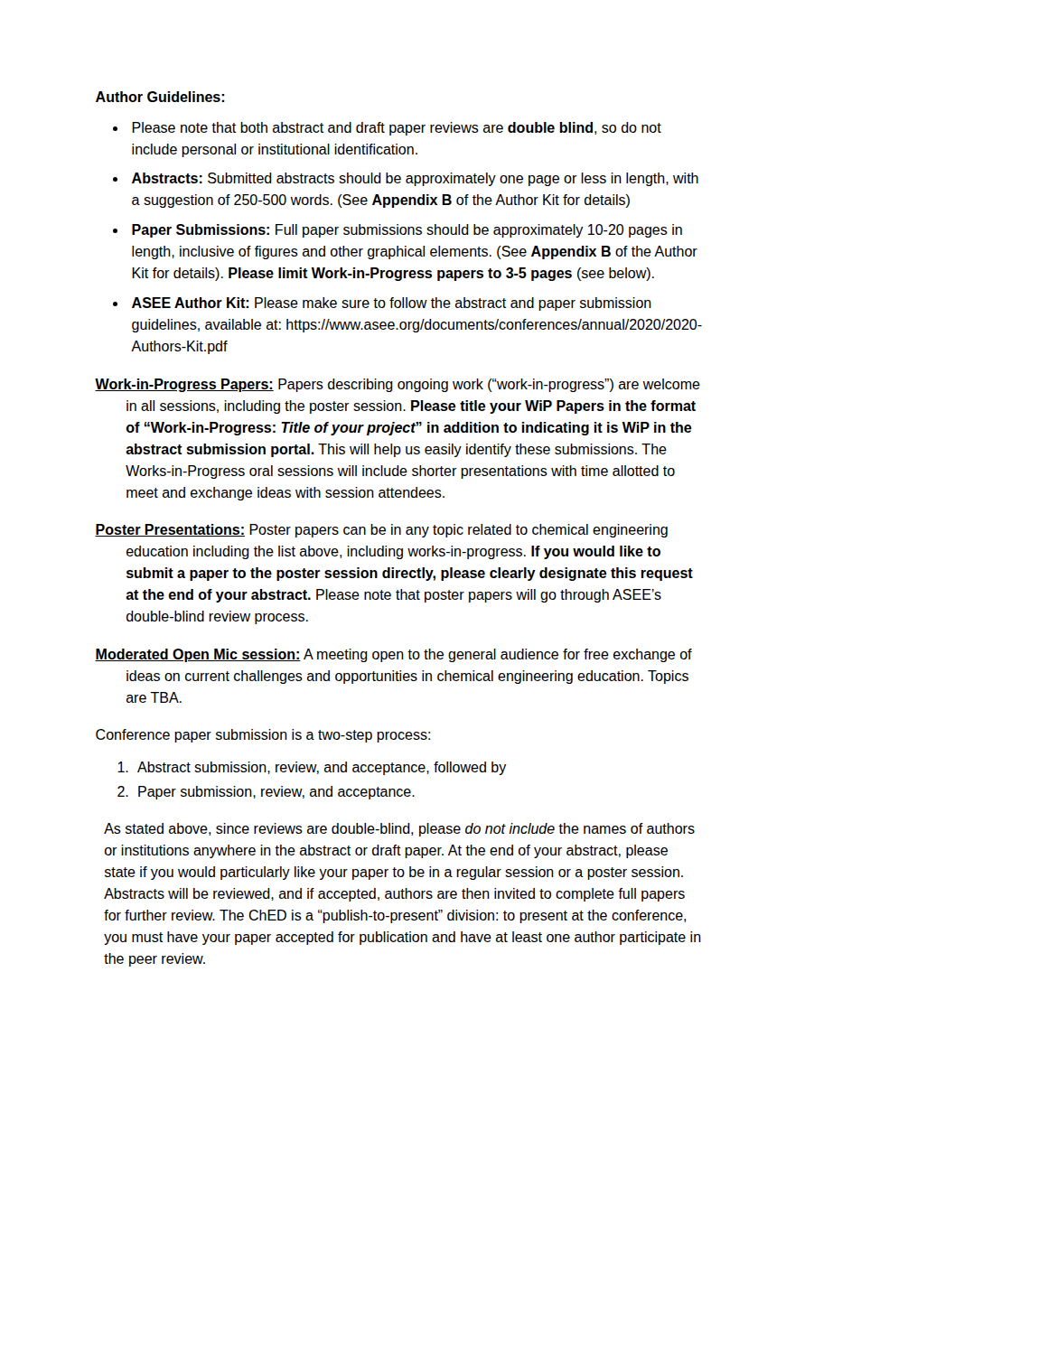Author Guidelines:
Please note that both abstract and draft paper reviews are double blind, so do not include personal or institutional identification.
Abstracts: Submitted abstracts should be approximately one page or less in length, with a suggestion of 250-500 words. (See Appendix B of the Author Kit for details)
Paper Submissions: Full paper submissions should be approximately 10-20 pages in length, inclusive of figures and other graphical elements. (See Appendix B of the Author Kit for details). Please limit Work-in-Progress papers to 3-5 pages (see below).
ASEE Author Kit: Please make sure to follow the abstract and paper submission guidelines, available at: https://www.asee.org/documents/conferences/annual/2020/2020-Authors-Kit.pdf
Work-in-Progress Papers: Papers describing ongoing work (“work-in-progress”) are welcome in all sessions, including the poster session. Please title your WiP Papers in the format of “Work-in-Progress: Title of your project” in addition to indicating it is WiP in the abstract submission portal. This will help us easily identify these submissions. The Works-in-Progress oral sessions will include shorter presentations with time allotted to meet and exchange ideas with session attendees.
Poster Presentations: Poster papers can be in any topic related to chemical engineering education including the list above, including works-in-progress. If you would like to submit a paper to the poster session directly, please clearly designate this request at the end of your abstract. Please note that poster papers will go through ASEE’s double-blind review process.
Moderated Open Mic session: A meeting open to the general audience for free exchange of ideas on current challenges and opportunities in chemical engineering education. Topics are TBA.
Conference paper submission is a two-step process:
Abstract submission, review, and acceptance, followed by
Paper submission, review, and acceptance.
As stated above, since reviews are double-blind, please do not include the names of authors or institutions anywhere in the abstract or draft paper. At the end of your abstract, please state if you would particularly like your paper to be in a regular session or a poster session. Abstracts will be reviewed, and if accepted, authors are then invited to complete full papers for further review. The ChED is a “publish-to-present” division: to present at the conference, you must have your paper accepted for publication and have at least one author participate in the peer review.